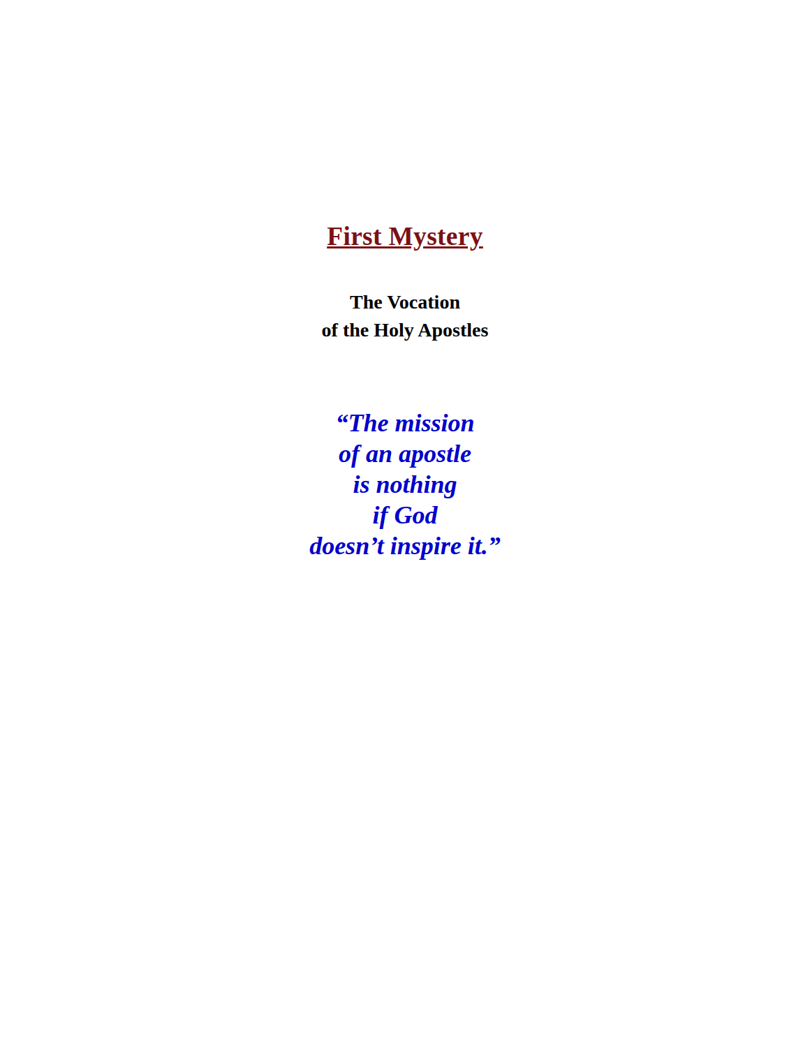First Mystery
The Vocation
of the Holy Apostles
“The mission of an apostle is nothing if God doesn’t inspire it.”